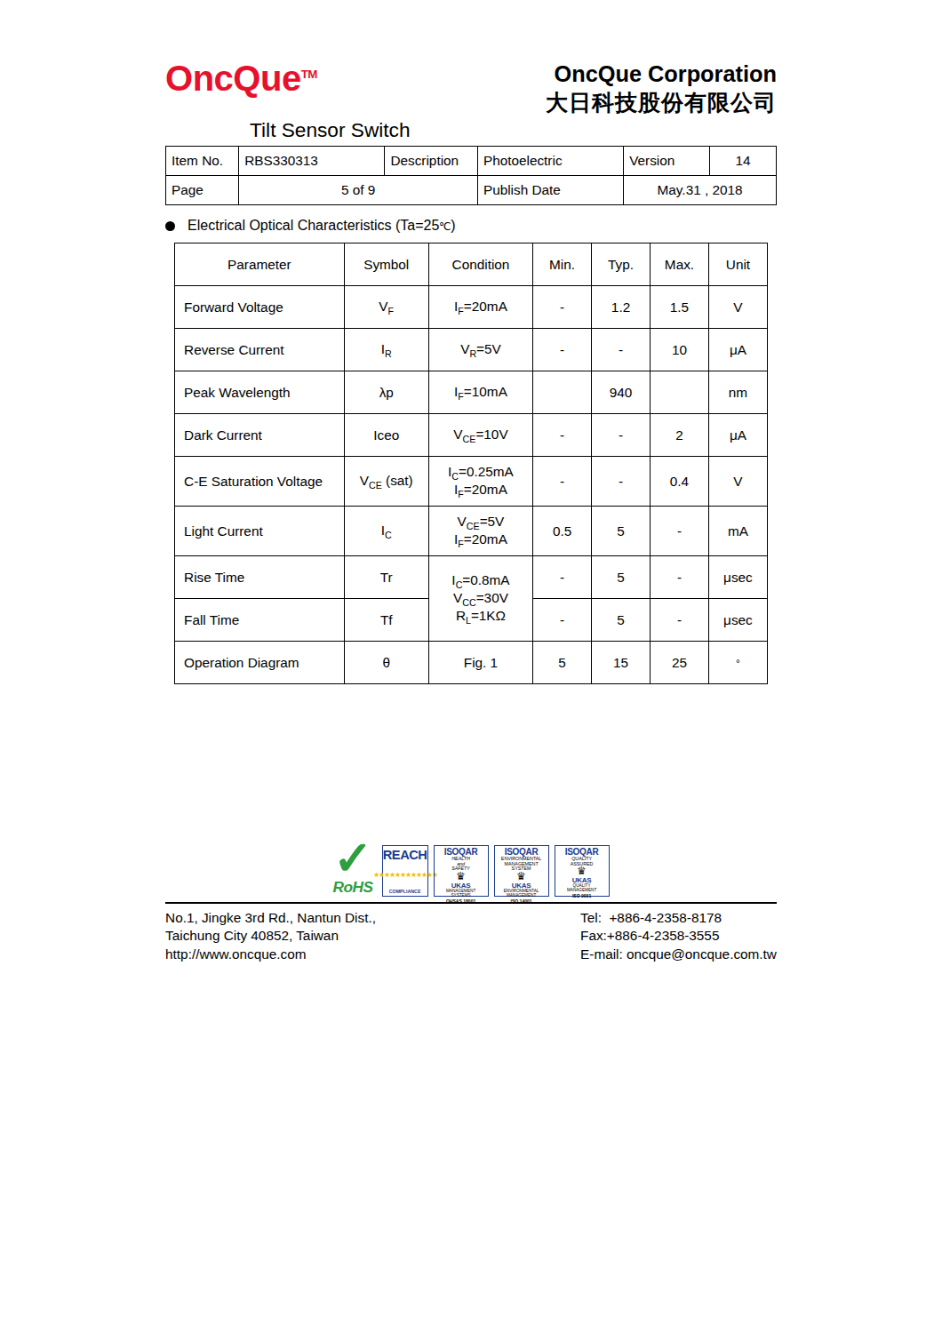OncQueTM
OncQue Corporation
大日科技股份有限公司
Tilt Sensor Switch
| Item No. | RBS330313 | Description | Photoelectric | Version | 14 |
| Page | 5 of 9 | Publish Date | May.31 , 2018 |
Electrical Optical Characteristics (Ta=25℃)
| Parameter | Symbol | Condition | Min. | Typ. | Max. | Unit |
| --- | --- | --- | --- | --- | --- | --- |
| Forward Voltage | V F | I F =20mA | - | 1.2 | 1.5 | V |
| Reverse Current | I R | V R =5V | - | - | 10 | μA |
| Peak Wavelength | λp | I F =10mA | | 940 | | nm |
| Dark Current | Iceo | V CE =10V | - | - | 2 | μA |
| C-E Saturation Voltage | V CE (sat) | I C =0.25mA I F =20mA | - | - | 0.4 | V |
| Light Current | I C | V CE =5V I F =20mA | 0.5 | 5 | - | mA |
| Rise Time | Tr | I C =0.8mA V CC =30V R L =1KΩ | - | 5 | - | μsec |
| Fall Time | Tf | - | 5 | - | μsec |
| Operation Diagram | θ | Fig. 1 | 5 | 15 | 25 | ° |
✓
RoHS
REACH
★★★★★★★★★★★★
COMPLIANCE
ISOQAR
HEALTH
and
SAFETY
♛
UKAS
MANAGEMENT
SYSTEMS
OHSAS 18001
ISOQAR
ENVIRONMENTAL
MANAGEMENT
SYSTEM
♛
UKAS
ENVIRONMENTAL
MANAGEMENT
ISO 14001
ISOQAR
QUALITY
ASSURED
♛
UKAS
QUALITY
MANAGEMENT
ISO 9001
No.1, Jingke 3rd Rd., Nantun Dist.,
Taichung City 40852, Taiwan
http://www.oncque.com
Tel: +886-4-2358-8178
Fax:+886-4-2358-3555
E-mail: oncque@oncque.com.tw